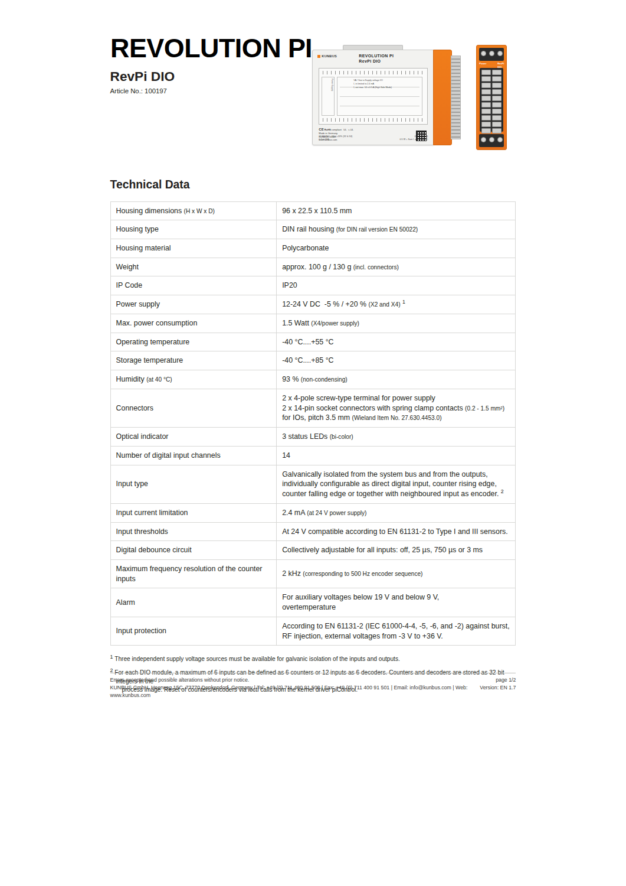REVOLUTION PI
RevPi DIO
Article No.: 100197
KUNBUS
REVOLUTION PIRevPi DIO
Power Supply
VA / Vout = Supply voltage I/O
I, in limited to 2.4 mA
I, out max. 14 x 0.5 A (High Side Mode)
12-24 VDC -5% / +20% (X2 & X4)
0.2 m (X4) 0.5 W (X2 IN)
0.5 W + Sum I, out (X2 OUT)
CE RoHS compliant UL c-UL
Made in Germany
KUNBUS GmbH
www.kunbus.com
Power RevPi
DIO
Technical Data
| Housing dimensions (H x W x D) | 96 x 22.5 x 110.5 mm |
| Housing type | DIN rail housing (for DIN rail version EN 50022) |
| Housing material | Polycarbonate |
| Weight | approx. 100 g / 130 g (incl. connectors) |
| IP Code | IP20 |
| Power supply | 12-24 V DC -5 % / +20 % (X2 and X4) 1 |
| Max. power consumption | 1.5 Watt (X4/power supply) |
| Operating temperature | -40 °C....+55 °C |
| Storage temperature | -40 °C....+85 °C |
| Humidity (at 40 °C) | 93 % (non-condensing) |
| Connectors | 2 x 4-pole screw-type terminal for power supply 2 x 14-pin socket connectors with spring clamp contacts (0.2 - 1.5 mm²) for IOs, pitch 3.5 mm (Wieland Item No. 27.630.4453.0) |
| Optical indicator | 3 status LEDs (bi-color) |
| Number of digital input channels | 14 |
| Input type | Galvanically isolated from the system bus and from the outputs, individually configurable as direct digital input, counter rising edge, counter falling edge or together with neighboured input as encoder. 2 |
| Input current limitation | 2.4 mA (at 24 V power supply) |
| Input thresholds | At 24 V compatible according to EN 61131-2 to Type I and III sensors. |
| Digital debounce circuit | Collectively adjustable for all inputs: off, 25 µs, 750 µs or 3 ms |
| Maximum frequency resolution of the counter inputs | 2 kHz (corresponding to 500 Hz encoder sequence) |
| Alarm | For auxiliary voltages below 19 V and below 9 V, overtemperature |
| Input protection | According to EN 61131-2 (IEC 61000-4-4, -5, -6, and -2) against burst, RF injection, external voltages from -3 V to +36 V. |
1 Three independent supply voltage sources must be available for galvanic isolation of the inputs and outputs.
2 For each DIO module, a maximum of 6 inputs can be defined as 6 counters or 12 inputs as 6 decoders. Counters and decoders are stored as 32-bit integers in the process image. Reset of counters/encoders via ioctl calls from the kernel driver piControl.
Errors excepted and possible alterations without prior notice.
KUNBUS GmbH, Heerweg 15C, 73770 Denkendorf, Germany | Tel: +49 (0) 711 400 91 500 | Fax: +49 (0) 711 400 91 501 | Email: info@kunbus.com | Web: www.kunbus.com
page 1/2
Version: EN 1.7